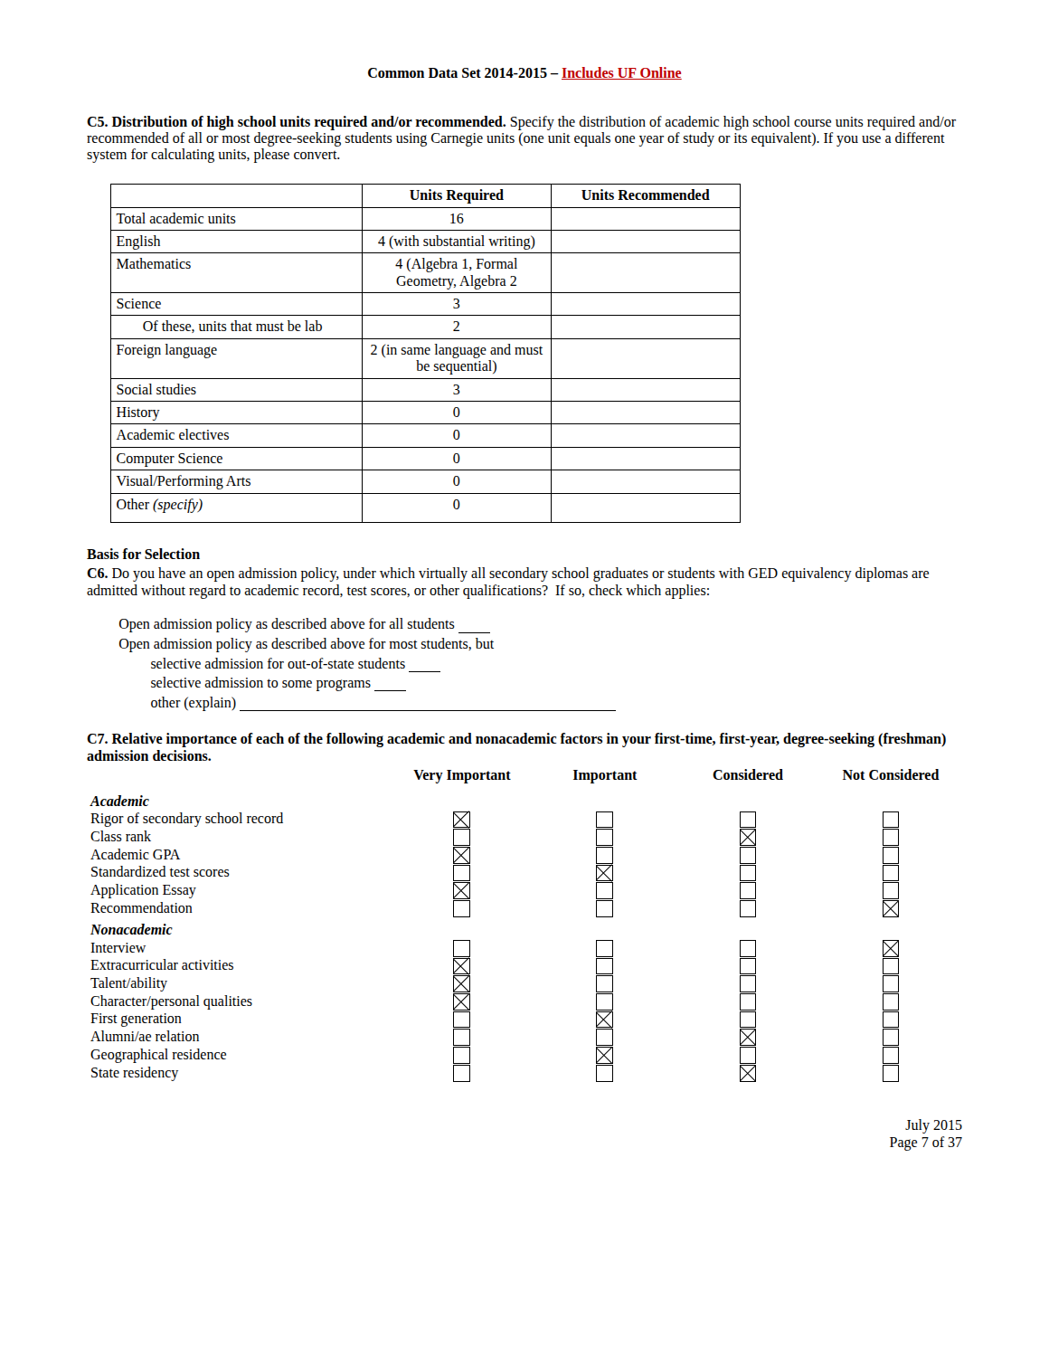Common Data Set 2014-2015 – Includes UF Online
C5. Distribution of high school units required and/or recommended. Specify the distribution of academic high school course units required and/or recommended of all or most degree-seeking students using Carnegie units (one unit equals one year of study or its equivalent). If you use a different system for calculating units, please convert.
| | Units Required | Units Recommended |
| --- | --- | --- |
| Total academic units | 16 | |
| English | 4 (with substantial writing) | |
| Mathematics | 4 (Algebra 1, Formal Geometry, Algebra 2 | |
| Science | 3 | |
| Of these, units that must be lab | 2 | |
| Foreign language | 2 (in same language and must be sequential) | |
| Social studies | 3 | |
| History | 0 | |
| Academic electives | 0 | |
| Computer Science | 0 | |
| Visual/Performing Arts | 0 | |
| Other (specify) | 0 | |
Basis for Selection
C6. Do you have an open admission policy, under which virtually all secondary school graduates or students with GED equivalency diplomas are admitted without regard to academic record, test scores, or other qualifications? If so, check which applies:
Open admission policy as described above for all students
Open admission policy as described above for most students, but
selective admission for out-of-state students
selective admission to some programs
other (explain)
C7. Relative importance of each of the following academic and nonacademic factors in your first-time, first-year, degree-seeking (freshman) admission decisions.
| | Very Important | Important | Considered | Not Considered |
| --- | --- | --- | --- | --- |
| Academic |
| Rigor of secondary school record | | | | |
| Class rank | | | | |
| Academic GPA | | | | |
| Standardized test scores | | | | |
| Application Essay | | | | |
| Recommendation | | | | |
| Nonacademic |
| Interview | | | | |
| Extracurricular activities | | | | |
| Talent/ability | | | | |
| Character/personal qualities | | | | |
| First generation | | | | |
| Alumni/ae relation | | | | |
| Geographical residence | | | | |
| State residency | | | | |
July 2015
Page 7 of 37